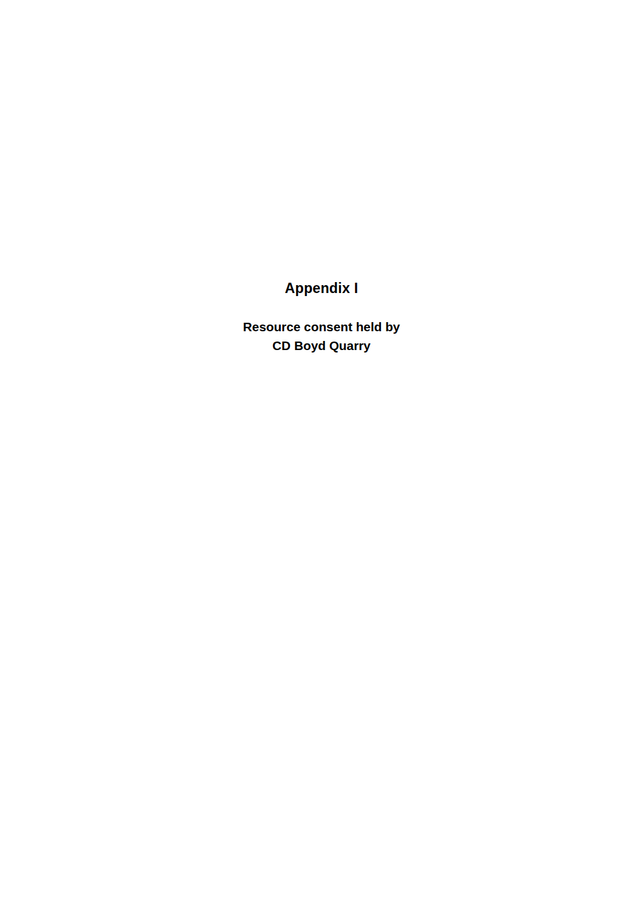Appendix I
Resource consent held by
CD Boyd Quarry